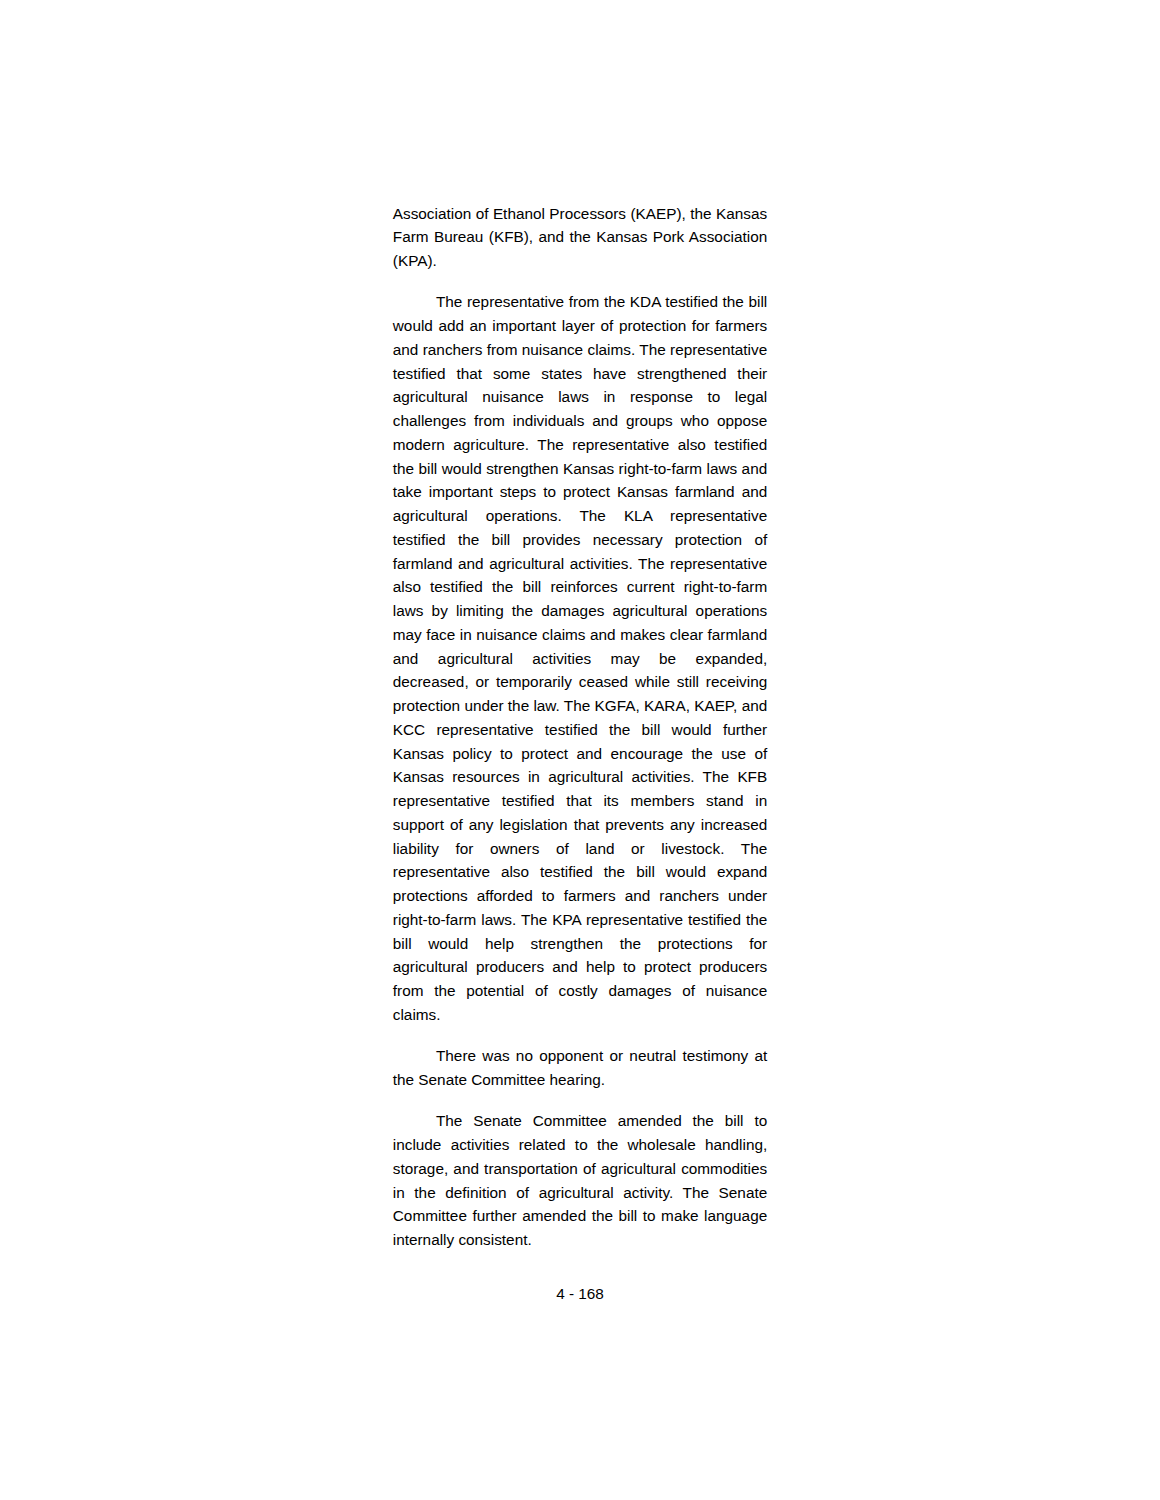Association of Ethanol Processors (KAEP), the Kansas Farm Bureau (KFB), and the Kansas Pork Association (KPA).
The representative from the KDA testified the bill would add an important layer of protection for farmers and ranchers from nuisance claims. The representative testified that some states have strengthened their agricultural nuisance laws in response to legal challenges from individuals and groups who oppose modern agriculture. The representative also testified the bill would strengthen Kansas right-to-farm laws and take important steps to protect Kansas farmland and agricultural operations. The KLA representative testified the bill provides necessary protection of farmland and agricultural activities. The representative also testified the bill reinforces current right-to-farm laws by limiting the damages agricultural operations may face in nuisance claims and makes clear farmland and agricultural activities may be expanded, decreased, or temporarily ceased while still receiving protection under the law. The KGFA, KARA, KAEP, and KCC representative testified the bill would further Kansas policy to protect and encourage the use of Kansas resources in agricultural activities. The KFB representative testified that its members stand in support of any legislation that prevents any increased liability for owners of land or livestock. The representative also testified the bill would expand protections afforded to farmers and ranchers under right-to-farm laws. The KPA representative testified the bill would help strengthen the protections for agricultural producers and help to protect producers from the potential of costly damages of nuisance claims.
There was no opponent or neutral testimony at the Senate Committee hearing.
The Senate Committee amended the bill to include activities related to the wholesale handling, storage, and transportation of agricultural commodities in the definition of agricultural activity. The Senate Committee further amended the bill to make language internally consistent.
4 - 168